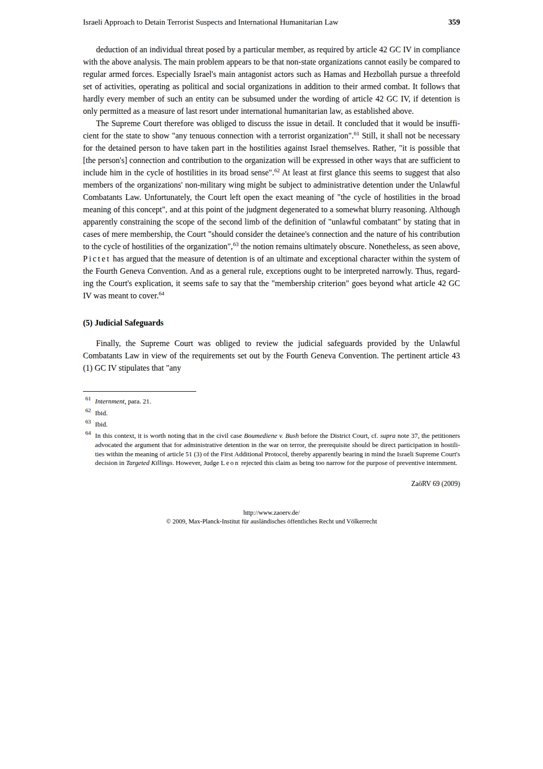Israeli Approach to Detain Terrorist Suspects and International Humanitarian Law 359
deduction of an individual threat posed by a particular member, as required by article 42 GC IV in compliance with the above analysis. The main problem appears to be that non-state organizations cannot easily be compared to regular armed forces. Especially Israel's main antagonist actors such as Hamas and Hezbollah pursue a threefold set of activities, operating as political and social organizations in addition to their armed combat. It follows that hardly every member of such an entity can be subsumed under the wording of article 42 GC IV, if detention is only permitted as a measure of last resort under international humanitarian law, as established above.
The Supreme Court therefore was obliged to discuss the issue in detail. It concluded that it would be insufficient for the state to show "any tenuous connection with a terrorist organization".61 Still, it shall not be necessary for the detained person to have taken part in the hostilities against Israel themselves. Rather, "it is possible that [the person's] connection and contribution to the organization will be expressed in other ways that are sufficient to include him in the cycle of hostilities in its broad sense".62 At least at first glance this seems to suggest that also members of the organizations' non-military wing might be subject to administrative detention under the Unlawful Combatants Law. Unfortunately, the Court left open the exact meaning of "the cycle of hostilities in the broad meaning of this concept", and at this point of the judgment degenerated to a somewhat blurry reasoning. Although apparently constraining the scope of the second limb of the definition of "unlawful combatant" by stating that in cases of mere membership, the Court "should consider the detainee's connection and the nature of his contribution to the cycle of hostilities of the organization",63 the notion remains ultimately obscure. Nonetheless, as seen above, Pictet has argued that the measure of detention is of an ultimate and exceptional character within the system of the Fourth Geneva Convention. And as a general rule, exceptions ought to be interpreted narrowly. Thus, regarding the Court's explication, it seems safe to say that the "membership criterion" goes beyond what article 42 GC IV was meant to cover.64
(5) Judicial Safeguards
Finally, the Supreme Court was obliged to review the judicial safeguards provided by the Unlawful Combatants Law in view of the requirements set out by the Fourth Geneva Convention. The pertinent article 43 (1) GC IV stipulates that "any
61 Internment, para. 21.
62 Ibid.
63 Ibid.
64 In this context, it is worth noting that in the civil case Boumediene v. Bush before the District Court, cf. supra note 37, the petitioners advocated the argument that for administrative detention in the war on terror, the prerequisite should be direct participation in hostilities within the meaning of article 51 (3) of the First Additional Protocol, thereby apparently bearing in mind the Israeli Supreme Court's decision in Targeted Killings. However, Judge Leon rejected this claim as being too narrow for the purpose of preventive internment.
ZaöRV 69 (2009)
http://www.zaoerv.de/
© 2009, Max-Planck-Institut für ausländisches öffentliches Recht und Völkerrecht